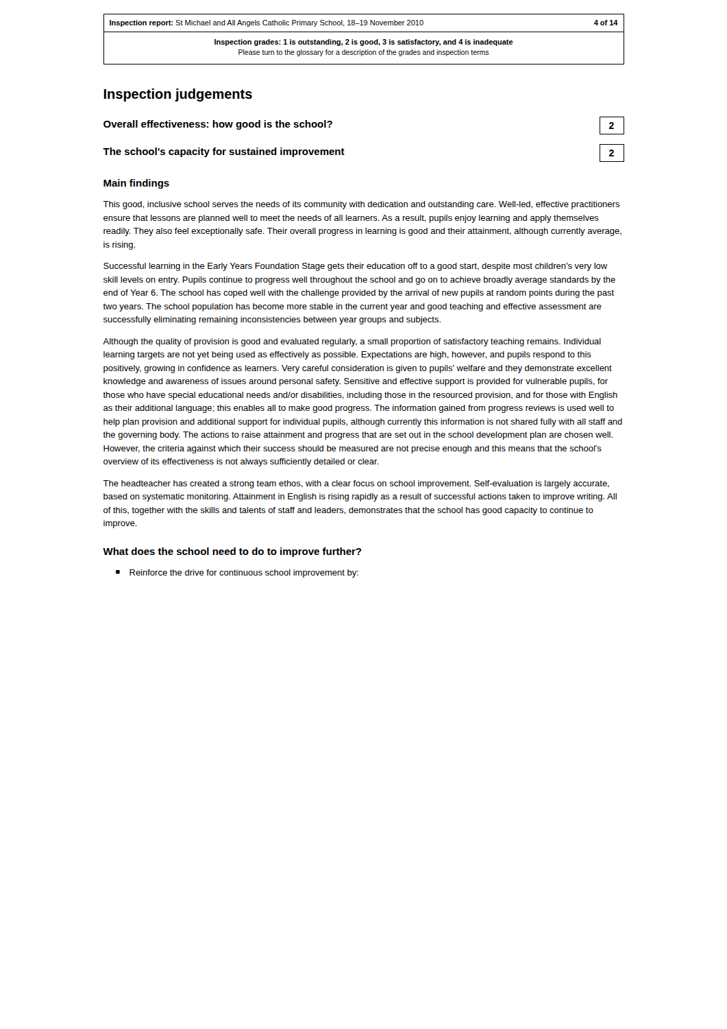Inspection report: St Michael and All Angels Catholic Primary School, 18–19 November 2010
4 of 14
Inspection grades: 1 is outstanding, 2 is good, 3 is satisfactory, and 4 is inadequate
Please turn to the glossary for a description of the grades and inspection terms
Inspection judgements
Overall effectiveness: how good is the school?
2
The school's capacity for sustained improvement
2
Main findings
This good, inclusive school serves the needs of its community with dedication and outstanding care. Well-led, effective practitioners ensure that lessons are planned well to meet the needs of all learners. As a result, pupils enjoy learning and apply themselves readily. They also feel exceptionally safe. Their overall progress in learning is good and their attainment, although currently average, is rising.
Successful learning in the Early Years Foundation Stage gets their education off to a good start, despite most children's very low skill levels on entry. Pupils continue to progress well throughout the school and go on to achieve broadly average standards by the end of Year 6. The school has coped well with the challenge provided by the arrival of new pupils at random points during the past two years. The school population has become more stable in the current year and good teaching and effective assessment are successfully eliminating remaining inconsistencies between year groups and subjects.
Although the quality of provision is good and evaluated regularly, a small proportion of satisfactory teaching remains. Individual learning targets are not yet being used as effectively as possible. Expectations are high, however, and pupils respond to this positively, growing in confidence as learners. Very careful consideration is given to pupils' welfare and they demonstrate excellent knowledge and awareness of issues around personal safety. Sensitive and effective support is provided for vulnerable pupils, for those who have special educational needs and/or disabilities, including those in the resourced provision, and for those with English as their additional language; this enables all to make good progress. The information gained from progress reviews is used well to help plan provision and additional support for individual pupils, although currently this information is not shared fully with all staff and the governing body. The actions to raise attainment and progress that are set out in the school development plan are chosen well. However, the criteria against which their success should be measured are not precise enough and this means that the school's overview of its effectiveness is not always sufficiently detailed or clear.
The headteacher has created a strong team ethos, with a clear focus on school improvement. Self-evaluation is largely accurate, based on systematic monitoring. Attainment in English is rising rapidly as a result of successful actions taken to improve writing. All of this, together with the skills and talents of staff and leaders, demonstrates that the school has good capacity to continue to improve.
What does the school need to do to improve further?
Reinforce the drive for continuous school improvement by: